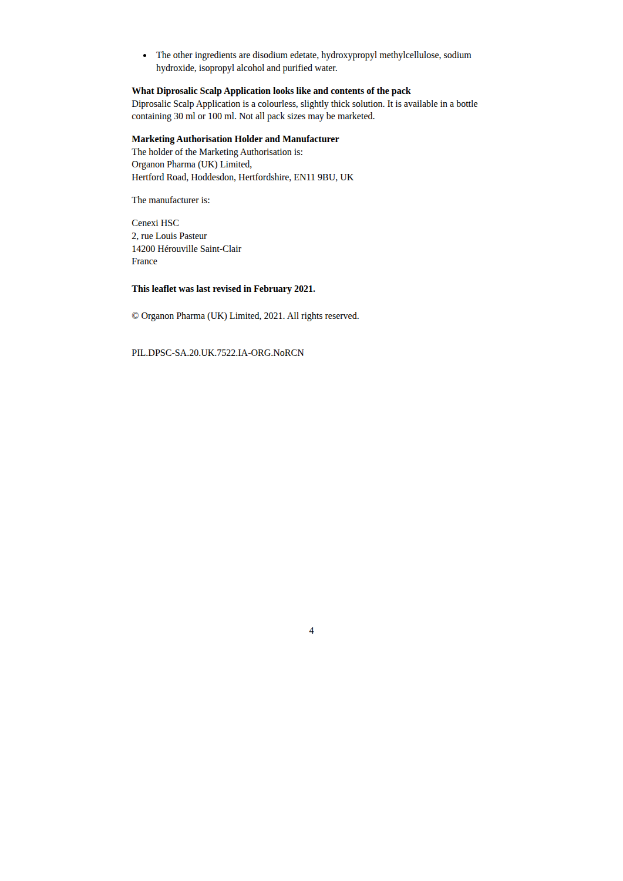The other ingredients are disodium edetate, hydroxypropyl methylcellulose, sodium hydroxide, isopropyl alcohol and purified water.
What Diprosalic Scalp Application looks like and contents of the pack
Diprosalic Scalp Application is a colourless, slightly thick solution. It is available in a bottle containing 30 ml or 100 ml. Not all pack sizes may be marketed.
Marketing Authorisation Holder and Manufacturer
The holder of the Marketing Authorisation is:
Organon Pharma (UK) Limited,
Hertford Road, Hoddesdon, Hertfordshire, EN11 9BU, UK
The manufacturer is:
Cenexi HSC
2, rue Louis Pasteur
14200 Hérouville Saint-Clair
France
This leaflet was last revised in February 2021.
© Organon Pharma (UK) Limited, 2021. All rights reserved.
PIL.DPSC-SA.20.UK.7522.IA-ORG.NoRCN
4